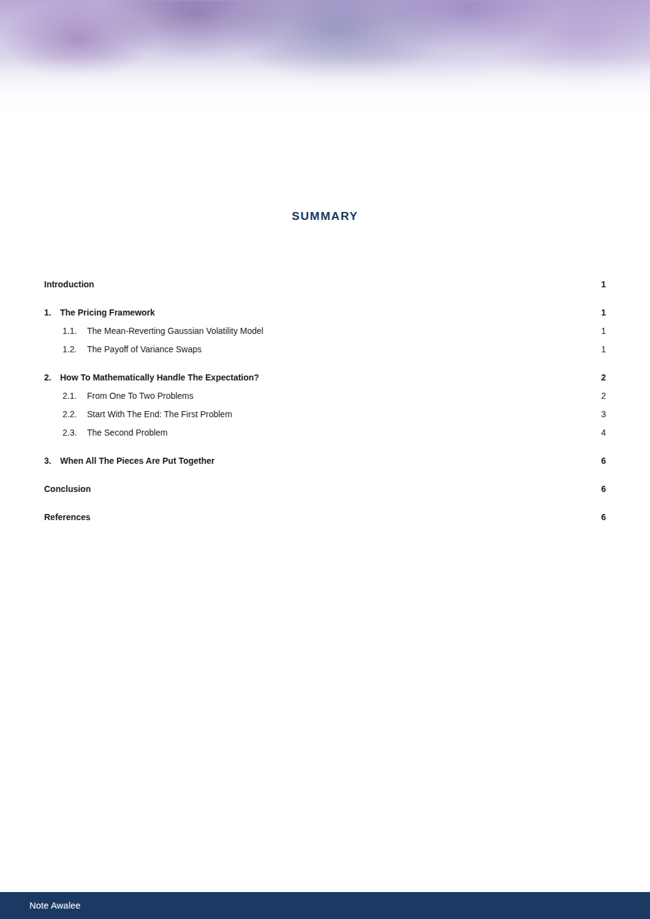Summary
Introduction 1
1. The Pricing Framework 1
1.1. The Mean-Reverting Gaussian Volatility Model 1
1.2. The Payoff of Variance Swaps 1
2. How To Mathematically Handle The Expectation? 2
2.1. From One To Two Problems 2
2.2. Start With The End: The First Problem 3
2.3. The Second Problem 4
3. When All The Pieces Are Put Together 6
Conclusion 6
References 6
Note Awalee